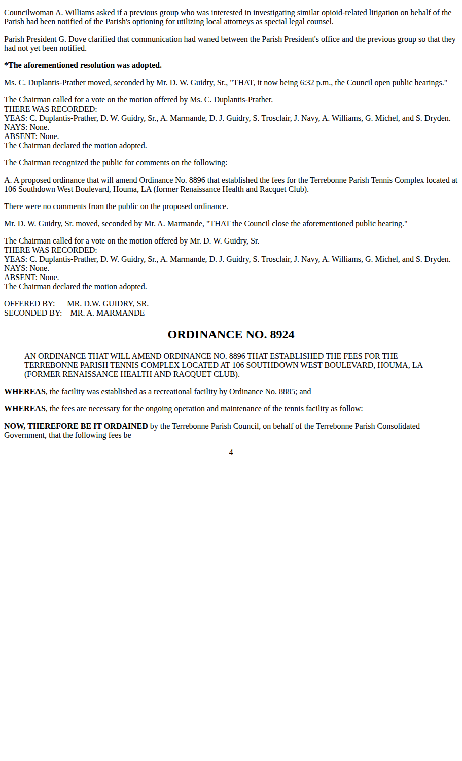Councilwoman A. Williams asked if a previous group who was interested in investigating similar opioid-related litigation on behalf of the Parish had been notified of the Parish's optioning for utilizing local attorneys as special legal counsel.
Parish President G. Dove clarified that communication had waned between the Parish President's office and the previous group so that they had not yet been notified.
*The aforementioned resolution was adopted.
Ms. C. Duplantis-Prather moved, seconded by Mr. D. W. Guidry, Sr., "THAT, it now being 6:32 p.m., the Council open public hearings."
The Chairman called for a vote on the motion offered by Ms. C. Duplantis-Prather.
THERE WAS RECORDED:
YEAS: C. Duplantis-Prather, D. W. Guidry, Sr., A. Marmande, D. J. Guidry, S. Trosclair, J. Navy, A. Williams, G. Michel, and S. Dryden.
NAYS: None.
ABSENT: None.
The Chairman declared the motion adopted.
The Chairman recognized the public for comments on the following:
A. A proposed ordinance that will amend Ordinance No. 8896 that established the fees for the Terrebonne Parish Tennis Complex located at 106 Southdown West Boulevard, Houma, LA (former Renaissance Health and Racquet Club).
There were no comments from the public on the proposed ordinance.
Mr. D. W. Guidry, Sr. moved, seconded by Mr. A. Marmande, "THAT the Council close the aforementioned public hearing."
The Chairman called for a vote on the motion offered by Mr. D. W. Guidry, Sr.
THERE WAS RECORDED:
YEAS: C. Duplantis-Prather, D. W. Guidry, Sr., A. Marmande, D. J. Guidry, S. Trosclair, J. Navy, A. Williams, G. Michel, and S. Dryden.
NAYS: None.
ABSENT: None.
The Chairman declared the motion adopted.
OFFERED BY: MR. D.W. GUIDRY, SR.
SECONDED BY: MR. A. MARMANDE
ORDINANCE NO. 8924
AN ORDINANCE THAT WILL AMEND ORDINANCE NO. 8896 THAT ESTABLISHED THE FEES FOR THE TERREBONNE PARISH TENNIS COMPLEX LOCATED AT 106 SOUTHDOWN WEST BOULEVARD, HOUMA, LA (FORMER RENAISSANCE HEALTH AND RACQUET CLUB).
WHEREAS, the facility was established as a recreational facility by Ordinance No. 8885; and
WHEREAS, the fees are necessary for the ongoing operation and maintenance of the tennis facility as follow:
NOW, THEREFORE BE IT ORDAINED by the Terrebonne Parish Council, on behalf of the Terrebonne Parish Consolidated Government, that the following fees be
4